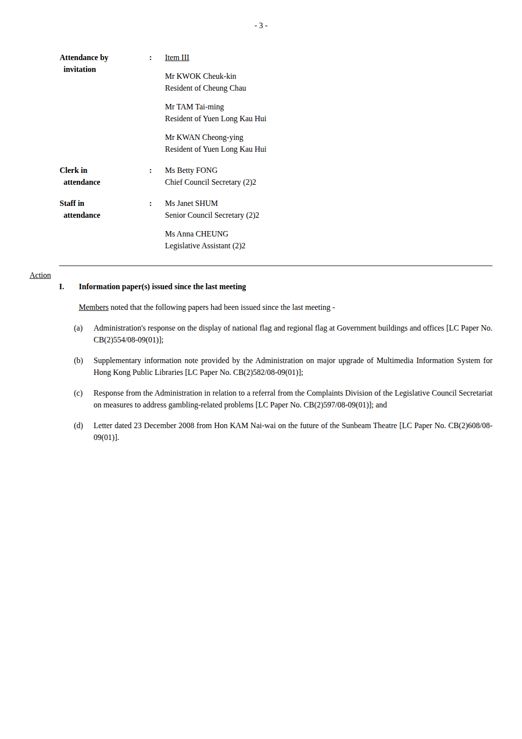- 3 -
| Attendance by invitation | : | Item III Mr KWOK Cheuk-kin Resident of Cheung Chau Mr TAM Tai-ming Resident of Yuen Long Kau Hui Mr KWAN Cheong-ying Resident of Yuen Long Kau Hui |
| Clerk in attendance | : | Ms Betty FONG Chief Council Secretary (2)2 |
| Staff in attendance | : | Ms Janet SHUM Senior Council Secretary (2)2 Ms Anna CHEUNG Legislative Assistant (2)2 |
Action
I. Information paper(s) issued since the last meeting
Members noted that the following papers had been issued since the last meeting -
(a) Administration's response on the display of national flag and regional flag at Government buildings and offices [LC Paper No. CB(2)554/08-09(01)];
(b) Supplementary information note provided by the Administration on major upgrade of Multimedia Information System for Hong Kong Public Libraries [LC Paper No. CB(2)582/08-09(01)];
(c) Response from the Administration in relation to a referral from the Complaints Division of the Legislative Council Secretariat on measures to address gambling-related problems [LC Paper No. CB(2)597/08-09(01)]; and
(d) Letter dated 23 December 2008 from Hon KAM Nai-wai on the future of the Sunbeam Theatre [LC Paper No. CB(2)608/08-09(01)].